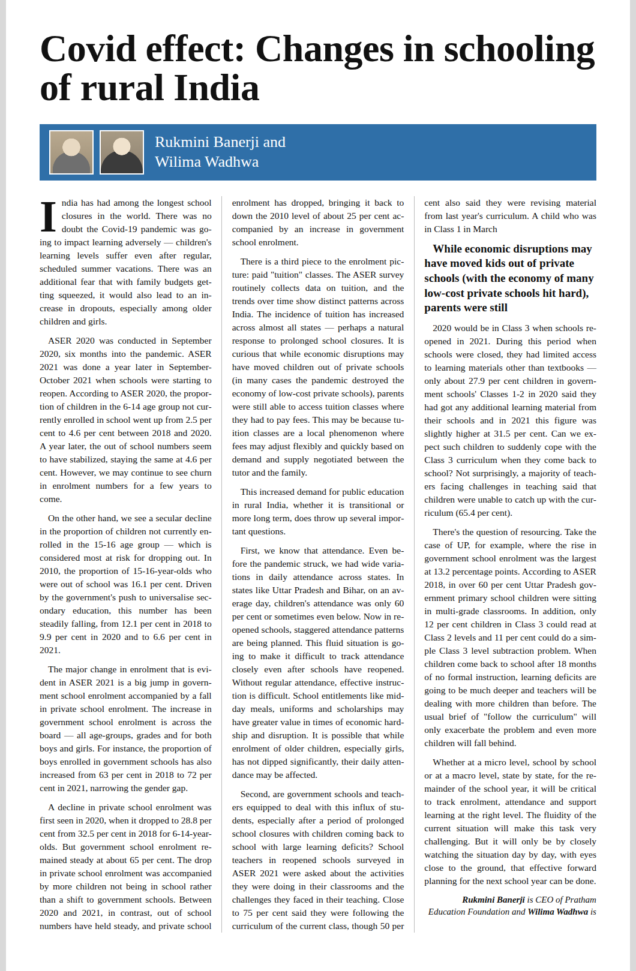Covid effect: Changes in schooling of rural India
Rukmini Banerji and
Wilima Wadhwa
India has had among the longest school closures in the world. There was no doubt the Covid-19 pandemic was going to impact learning adversely — children's learning levels suffer even after regular, scheduled summer vacations. There was an additional fear that with family budgets getting squeezed, it would also lead to an increase in dropouts, especially among older children and girls.
ASER 2020 was conducted in September 2020, six months into the pandemic. ASER 2021 was done a year later in September-October 2021 when schools were starting to reopen. According to ASER 2020, the proportion of children in the 6-14 age group not currently enrolled in school went up from 2.5 per cent to 4.6 per cent between 2018 and 2020. A year later, the out of school numbers seem to have stabilized, staying the same at 4.6 per cent. However, we may continue to see churn in enrolment numbers for a few years to come.
On the other hand, we see a secular decline in the proportion of children not currently enrolled in the 15-16 age group — which is considered most at risk for dropping out. In 2010, the proportion of 15-16-year-olds who were out of school was 16.1 per cent. Driven by the government's push to universalise secondary education, this number has been steadily falling, from 12.1 per cent in 2018 to 9.9 per cent in 2020 and to 6.6 per cent in 2021.
The major change in enrolment that is evident in ASER 2021 is a big jump in government school enrolment accompanied by a fall in private school enrolment. The increase in government school enrolment is across the board — all age-groups, grades and for both boys and girls. For instance, the proportion of boys enrolled in government schools has also increased from 63 per cent in 2018 to 72 per cent in 2021, narrowing the gender gap.
A decline in private school enrolment was first seen in 2020, when it dropped to 28.8 per cent from 32.5 per cent in 2018 for 6-14-year-olds. But government school enrolment remained steady at about 65 per cent. The drop in private school enrolment was accompanied by more children not being in school rather than a shift to government schools. Between 2020 and 2021, in contrast, out of school numbers have held steady, and private school enrolment has dropped, bringing it back to down the 2010 level of about 25 per cent accompanied by an increase in government school enrolment.
There is a third piece to the enrolment picture: paid "tuition" classes. The ASER survey routinely collects data on tuition, and the trends over time show distinct patterns across India. The incidence of tuition has increased across almost all states — perhaps a natural response to prolonged school closures. It is curious that while economic disruptions may have moved children out of private schools (in many cases the pandemic destroyed the economy of low-cost private schools), parents were still able to access tuition classes where they had to pay fees. This may be because tuition classes are a local phenomenon where fees may adjust flexibly and quickly based on demand and supply negotiated between the tutor and the family.
This increased demand for public education in rural India, whether it is transitional or more long term, does throw up several important questions.
First, we know that attendance. Even before the pandemic struck, we had wide variations in daily attendance across states. In states like Uttar Pradesh and Bihar, on an average day, children's attendance was only 60 per cent or sometimes even below. Now in reopened schools, staggered attendance patterns are being planned. This fluid situation is going to make it difficult to track attendance closely even after schools have reopened. Without regular attendance, effective instruction is difficult. School entitlements like mid-day meals, uniforms and scholarships may have greater value in times of economic hardship and disruption. It is possible that while enrolment of older children, especially girls, has not dipped significantly, their daily attendance may be affected.
Second, are government schools and teachers equipped to deal with this influx of students, especially after a period of prolonged school closures with children coming back to school with large learning deficits? School teachers in reopened schools surveyed in ASER 2021 were asked about the activities they were doing in their classrooms and the challenges they faced in their teaching. Close to 75 per cent said they were following the curriculum of the current class, though 50 per cent also said they were revising material from last year's curriculum. A child who was in Class 1 in March
While economic disruptions may have moved kids out of private schools (with the economy of many low-cost private schools hit hard), parents were still
2020 would be in Class 3 when schools reopened in 2021. During this period when schools were closed, they had limited access to learning materials other than textbooks — only about 27.9 per cent children in government schools' Classes 1-2 in 2020 said they had got any additional learning material from their schools and in 2021 this figure was slightly higher at 31.5 per cent. Can we expect such children to suddenly cope with the Class 3 curriculum when they come back to school? Not surprisingly, a majority of teachers facing challenges in teaching said that children were unable to catch up with the curriculum (65.4 per cent).
There's the question of resourcing. Take the case of UP, for example, where the rise in government school enrolment was the largest at 13.2 percentage points. According to ASER 2018, in over 60 per cent Uttar Pradesh government primary school children were sitting in multi-grade classrooms. In addition, only 12 per cent children in Class 3 could read at Class 2 levels and 11 per cent could do a simple Class 3 level subtraction problem. When children come back to school after 18 months of no formal instruction, learning deficits are going to be much deeper and teachers will be dealing with more children than before. The usual brief of "follow the curriculum" will only exacerbate the problem and even more children will fall behind.
Whether at a micro level, school by school or at a macro level, state by state, for the remainder of the school year, it will be critical to track enrolment, attendance and support learning at the right level. The fluidity of the current situation will make this task very challenging. But it will only be by closely watching the situation day by day, with eyes close to the ground, that effective forward planning for the next school year can be done.
Rukmini Banerji is CEO of Pratham Education Foundation and Wilima Wadhwa is